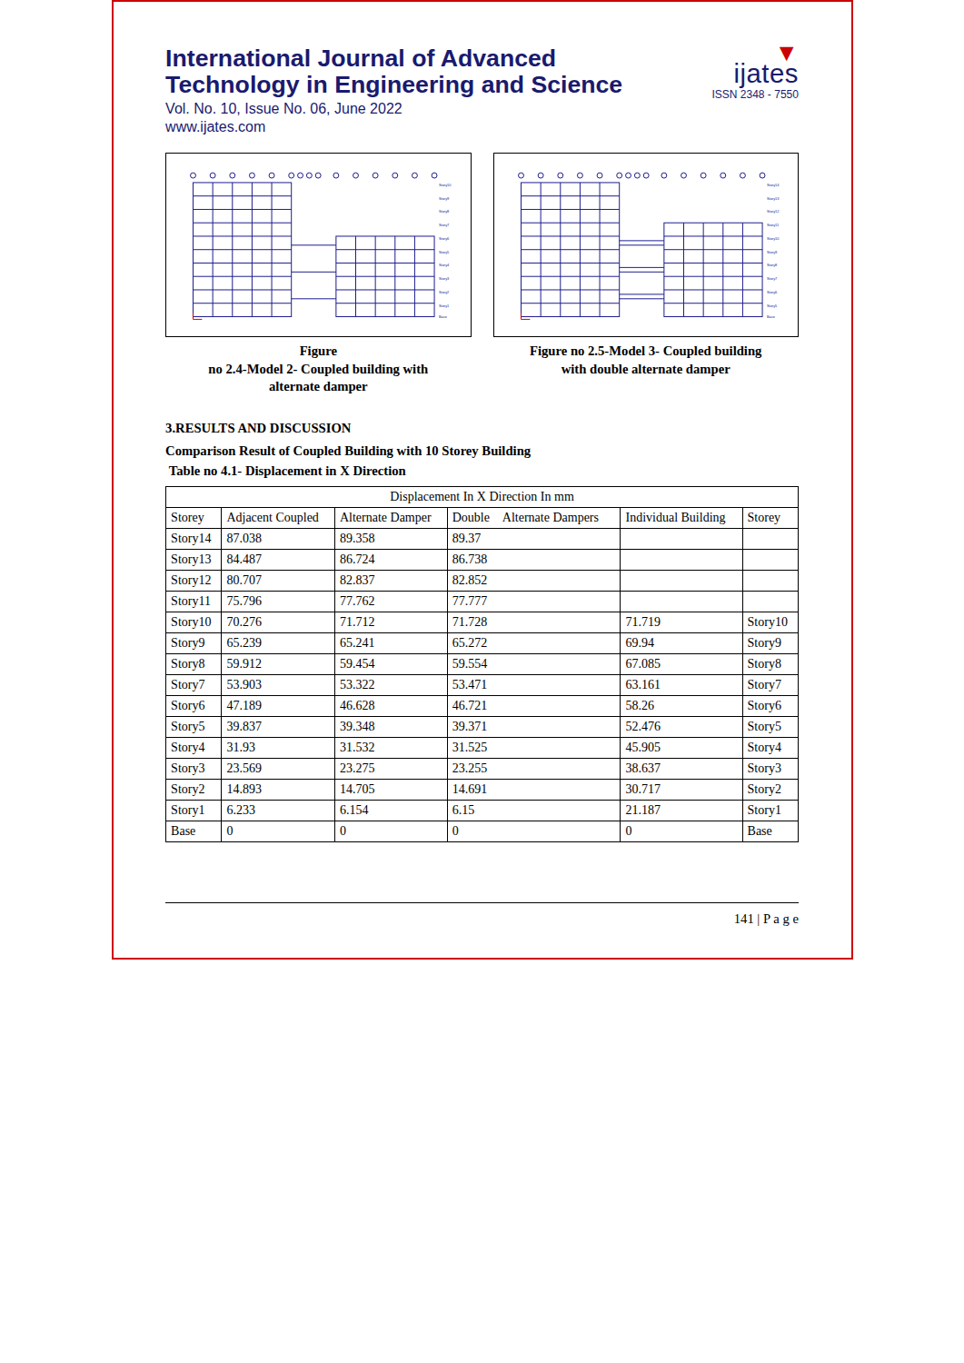International Journal of Advanced Technology in Engineering and Science
Vol. No. 10, Issue No. 06, June 2022
www.ijates.com
▼
ijates
ISSN 2348 - 7550
Story10Story9 Story8Story7 Story6Story5 Story4Story3 Story2Story1 Base
Figure
no 2.4-Model 2- Coupled building with
alternate damper
Story14Story13 Story12Story11 Story10Story9 Story8Story7 Story6Story5 Base
Figure no 2.5-Model 3- Coupled building
with double alternate damper
3.RESULTS AND DISCUSSION
Comparison Result of Coupled Building with 10 Storey Building
Table no 4.1- Displacement in X Direction
Displacement In X Direction In mm
| Storey | Adjacent Coupled | Alternate Damper | Double Alternate Dampers | Individual Building | Storey |
| --- | --- | --- | --- | --- | --- |
| Story14 | 87.038 | 89.358 | 89.37 | | |
| Story13 | 84.487 | 86.724 | 86.738 | | |
| Story12 | 80.707 | 82.837 | 82.852 | | |
| Story11 | 75.796 | 77.762 | 77.777 | | |
| Story10 | 70.276 | 71.712 | 71.728 | 71.719 | Story10 |
| Story9 | 65.239 | 65.241 | 65.272 | 69.94 | Story9 |
| Story8 | 59.912 | 59.454 | 59.554 | 67.085 | Story8 |
| Story7 | 53.903 | 53.322 | 53.471 | 63.161 | Story7 |
| Story6 | 47.189 | 46.628 | 46.721 | 58.26 | Story6 |
| Story5 | 39.837 | 39.348 | 39.371 | 52.476 | Story5 |
| Story4 | 31.93 | 31.532 | 31.525 | 45.905 | Story4 |
| Story3 | 23.569 | 23.275 | 23.255 | 38.637 | Story3 |
| Story2 | 14.893 | 14.705 | 14.691 | 30.717 | Story2 |
| Story1 | 6.233 | 6.154 | 6.15 | 21.187 | Story1 |
| Base | 0 | 0 | 0 | 0 | Base |
141 | P a g e